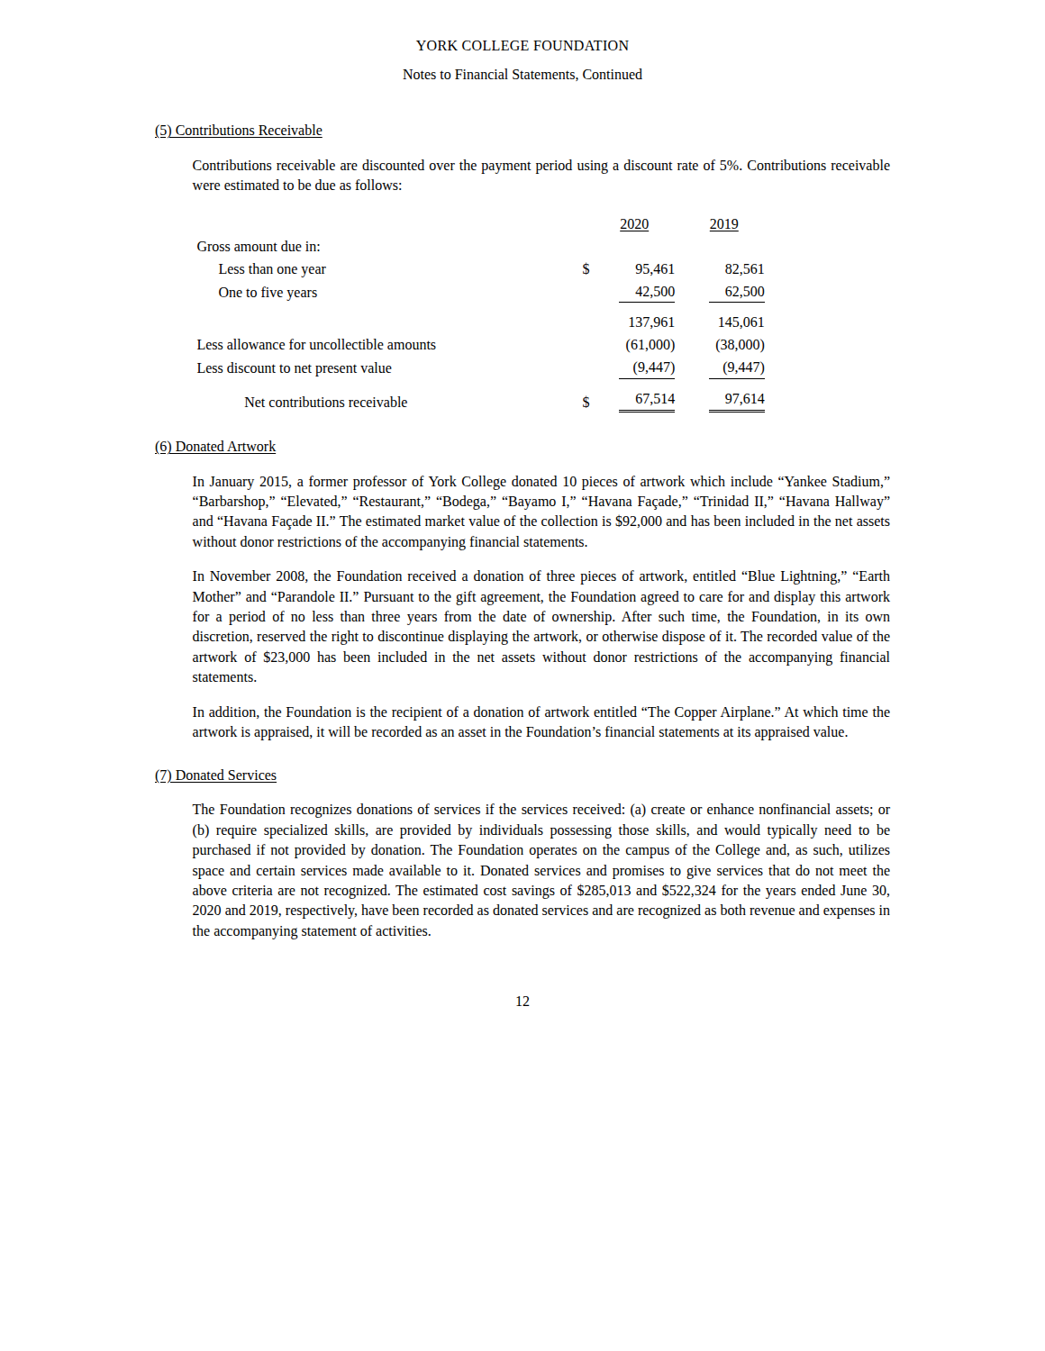YORK COLLEGE FOUNDATION
Notes to Financial Statements, Continued
(5) Contributions Receivable
Contributions receivable are discounted over the payment period using a discount rate of 5%. Contributions receivable were estimated to be due as follows:
| | | 2020 | 2019 |
| --- | --- | --- | --- |
| Gross amount due in: | | | |
| Less than one year | $ | 95,461 | 82,561 |
| One to five years | | 42,500 | 62,500 |
| | | 137,961 | 145,061 |
| Less allowance for uncollectible amounts | | (61,000) | (38,000) |
| Less discount to net present value | | (9,447) | (9,447) |
| Net contributions receivable | $ | 67,514 | 97,614 |
(6) Donated Artwork
In January 2015, a former professor of York College donated 10 pieces of artwork which include “Yankee Stadium,” “Barbarshop,” “Elevated,” “Restaurant,” “Bodega,” “Bayamo I,” “Havana Façade,” “Trinidad II,” “Havana Hallway” and “Havana Façade II.” The estimated market value of the collection is $92,000 and has been included in the net assets without donor restrictions of the accompanying financial statements.
In November 2008, the Foundation received a donation of three pieces of artwork, entitled “Blue Lightning,” “Earth Mother” and “Parandole II.” Pursuant to the gift agreement, the Foundation agreed to care for and display this artwork for a period of no less than three years from the date of ownership. After such time, the Foundation, in its own discretion, reserved the right to discontinue displaying the artwork, or otherwise dispose of it. The recorded value of the artwork of $23,000 has been included in the net assets without donor restrictions of the accompanying financial statements.
In addition, the Foundation is the recipient of a donation of artwork entitled “The Copper Airplane.” At which time the artwork is appraised, it will be recorded as an asset in the Foundation’s financial statements at its appraised value.
(7) Donated Services
The Foundation recognizes donations of services if the services received: (a) create or enhance nonfinancial assets; or (b) require specialized skills, are provided by individuals possessing those skills, and would typically need to be purchased if not provided by donation. The Foundation operates on the campus of the College and, as such, utilizes space and certain services made available to it. Donated services and promises to give services that do not meet the above criteria are not recognized. The estimated cost savings of $285,013 and $522,324 for the years ended June 30, 2020 and 2019, respectively, have been recorded as donated services and are recognized as both revenue and expenses in the accompanying statement of activities.
12